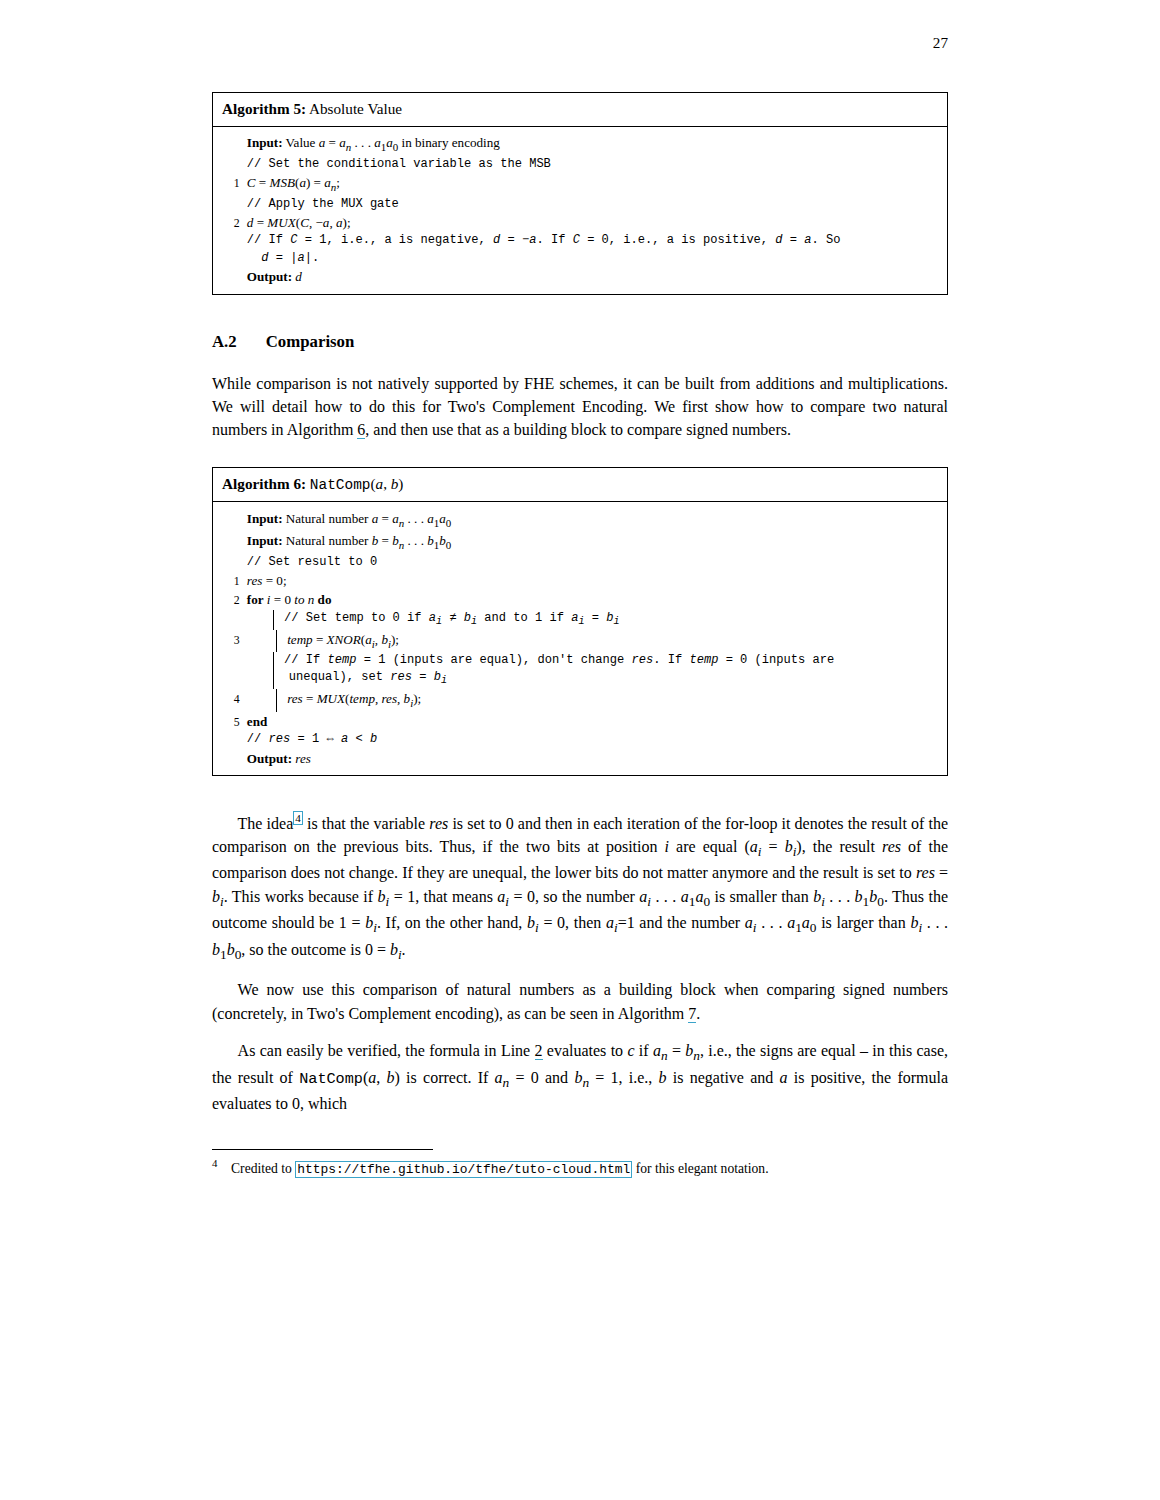27
Algorithm 5: Absolute Value
Input: Value a = an . . . a1a0 in binary encoding
// Set the conditional variable as the MSB
1
C = MSB(a) = an;
// Apply the MUX gate
2
d = MUX(C, −a, a);
// If C = 1, i.e., a is negative, d = −a. If C = 0, i.e., a is positive, d = a. So
d = |a|.
Output: d
A.2 Comparison
While comparison is not natively supported by FHE schemes, it can be built from additions and multiplications. We will detail how to do this for Two's Complement Encoding. We first show how to compare two natural numbers in Algorithm 6, and then use that as a building block to compare signed numbers.
Algorithm 6: NatComp(a, b)
Input: Natural number a = an . . . a1a0
Input: Natural number b = bn . . . b1b0
// Set result to 0
1
res = 0;
2
for i = 0 to n do
// Set temp to 0 if ai ≠ bi and to 1 if ai = bi
3
temp = XNOR(ai, bi);
// If temp = 1 (inputs are equal), don't change res. If temp = 0 (inputs are
unequal), set res = bi
4
res = MUX(temp, res, bi);
5
end
// res = 1 ⇔ a < b
Output: res
The idea4 is that the variable res is set to 0 and then in each iteration of the for-loop it denotes the result of the comparison on the previous bits. Thus, if the two bits at position i are equal (ai = bi), the result res of the comparison does not change. If they are unequal, the lower bits do not matter anymore and the result is set to res = bi. This works because if bi = 1, that means ai = 0, so the number ai . . . a1a0 is smaller than bi . . . b1b0. Thus the outcome should be 1 = bi. If, on the other hand, bi = 0, then ai=1 and the number ai . . . a1a0 is larger than bi . . . b1b0, so the outcome is 0 = bi.
We now use this comparison of natural numbers as a building block when comparing signed numbers (concretely, in Two's Complement encoding), as can be seen in Algorithm 7.
As can easily be verified, the formula in Line 2 evaluates to c if an = bn, i.e., the signs are equal – in this case, the result of NatComp(a, b) is correct. If an = 0 and bn = 1, i.e., b is negative and a is positive, the formula evaluates to 0, which
4 Credited to https://tfhe.github.io/tfhe/tuto-cloud.html for this elegant notation.